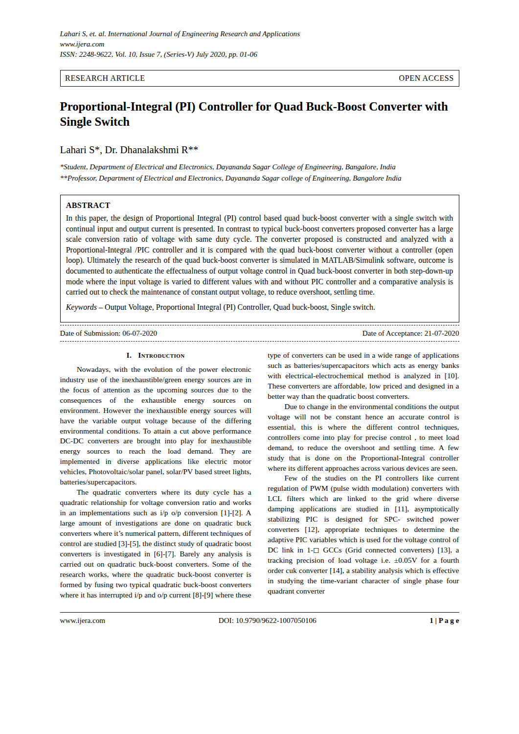Lahari S, et. al. International Journal of Engineering Research and Applications
www.ijera.com
ISSN: 2248-9622, Vol. 10, Issue 7, (Series-V) July 2020, pp. 01-06
RESEARCH ARTICLE OPEN ACCESS
Proportional-Integral (PI) Controller for Quad Buck-Boost Converter with Single Switch
Lahari S*, Dr. Dhanalakshmi R**
*Student, Department of Electrical and Electronics, Dayananda Sagar College of Engineering, Bangalore, India
**Professor, Department of Electrical and Electronics, Dayananda Sagar college of Engineering, Bangalore India
ABSTRACT
In this paper, the design of Proportional Integral (PI) control based quad buck-boost converter with a single switch with continual input and output current is presented. In contrast to typical buck-boost converters proposed converter has a large scale conversion ratio of voltage with same duty cycle. The converter proposed is constructed and analyzed with a Proportional-Integral /PIC controller and it is compared with the quad buck-boost converter without a controller (open loop). Ultimately the research of the quad buck-boost converter is simulated in MATLAB/Simulink software, outcome is documented to authenticate the effectualness of output voltage control in Quad buck-boost converter in both step-down-up mode where the input voltage is varied to different values with and without PIC controller and a comparative analysis is carried out to check the maintenance of constant output voltage, to reduce overshoot, settling time.
Keywords – Output Voltage, Proportional Integral (PI) Controller, Quad buck-boost, Single switch.
Date of Submission: 06-07-2020 Date of Acceptance: 21-07-2020
I. Introduction
Nowadays, with the evolution of the power electronic industry use of the inexhaustible/green energy sources are in the focus of attention as the upcoming sources due to the consequences of the exhaustible energy sources on environment. However the inexhaustible energy sources will have the variable output voltage because of the differing environmental conditions. To attain a cut above performance DC-DC converters are brought into play for inexhaustible energy sources to reach the load demand. They are implemented in diverse applications like electric motor vehicles, Photovoltaic/solar panel, solar/PV based street lights, batteries/supercapacitors.
The quadratic converters where its duty cycle has a quadratic relationship for voltage conversion ratio and works in an implementations such as i/p o/p conversion [1]-[2]. A large amount of investigations are done on quadratic buck converters where it’s numerical pattern, different techniques of control are studied [3]-[5], the distinct study of quadratic boost converters is investigated in [6]-[7]. Barely any analysis is carried out on quadratic buck-boost converters. Some of the research works, where the quadratic buck-boost converter is formed by fusing two typical quadratic buck-boost converters where it has interrupted i/p and o/p current [8]-[9] where these type of converters can be used in a wide range of applications such as batteries/supercapacitors which acts as energy banks with electrical-electrochemical method is analyzed in [10]. These converters are affordable, low priced and designed in a better way than the quadratic boost converters.
Due to change in the environmental conditions the output voltage will not be constant hence an accurate control is essential, this is where the different control techniques, controllers come into play for precise control , to meet load demand, to reduce the overshoot and settling time. A few study that is done on the Proportional-Integral controller where its different approaches across various devices are seen.
Few of the studies on the PI controllers like current regulation of PWM (pulse width modulation) converters with LCL filters which are linked to the grid where diverse damping applications are studied in [11], asymptotically stabilizing PIC is designed for SPC- switched power converters [12], appropriate techniques to determine the adaptive PIC variables which is used for the voltage control of DC link in 1-◻ GCCs (Grid connected converters) [13], a tracking precision of load voltage i.e. ±0.05V for a fourth order cuk converter [14], a stability analysis which is effective in studying the time-variant character of single phase four quadrant converter
www.ijera.com DOI: 10.9790/9622-1007050106 1 | P a g e